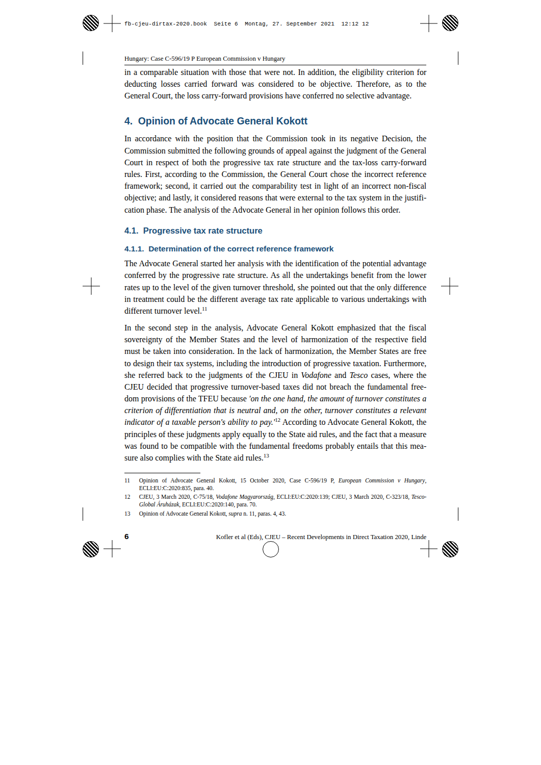fb-cjeu-dirtax-2020.book Seite 6 Montag, 27. September 2021 12:12 12
Hungary: Case C-596/19 P European Commission v Hungary
in a comparable situation with those that were not. In addition, the eligibility criterion for deducting losses carried forward was considered to be objective. Therefore, as to the General Court, the loss carry-forward provisions have conferred no selective advantage.
4. Opinion of Advocate General Kokott
In accordance with the position that the Commission took in its negative Decision, the Commission submitted the following grounds of appeal against the judgment of the General Court in respect of both the progressive tax rate structure and the tax-loss carry-forward rules. First, according to the Commission, the General Court chose the incorrect reference framework; second, it carried out the comparability test in light of an incorrect non-fiscal objective; and lastly, it considered reasons that were external to the tax system in the justification phase. The analysis of the Advocate General in her opinion follows this order.
4.1. Progressive tax rate structure
4.1.1. Determination of the correct reference framework
The Advocate General started her analysis with the identification of the potential advantage conferred by the progressive rate structure. As all the undertakings benefit from the lower rates up to the level of the given turnover threshold, she pointed out that the only difference in treatment could be the different average tax rate applicable to various undertakings with different turnover level.11
In the second step in the analysis, Advocate General Kokott emphasized that the fiscal sovereignty of the Member States and the level of harmonization of the respective field must be taken into consideration. In the lack of harmonization, the Member States are free to design their tax systems, including the introduction of progressive taxation. Furthermore, she referred back to the judgments of the CJEU in Vodafone and Tesco cases, where the CJEU decided that progressive turnover-based taxes did not breach the fundamental freedom provisions of the TFEU because 'on the one hand, the amount of turnover constitutes a criterion of differentiation that is neutral and, on the other, turnover constitutes a relevant indicator of a taxable person's ability to pay.'12 According to Advocate General Kokott, the principles of these judgments apply equally to the State aid rules, and the fact that a measure was found to be compatible with the fundamental freedoms probably entails that this measure also complies with the State aid rules.13
11 Opinion of Advocate General Kokott, 15 October 2020, Case C-596/19 P, European Commission v Hungary, ECLI:EU:C:2020:835, para. 40.
12 CJEU, 3 March 2020, C-75/18, Vodafone Magyarország, ECLI:EU:C:2020:139; CJEU, 3 March 2020, C-323/18, Tesco-Global Áruházak, ECLI:EU:C:2020:140, para. 70.
13 Opinion of Advocate General Kokott, supra n. 11, paras. 4, 43.
6 Kofler et al (Eds), CJEU – Recent Developments in Direct Taxation 2020, Linde